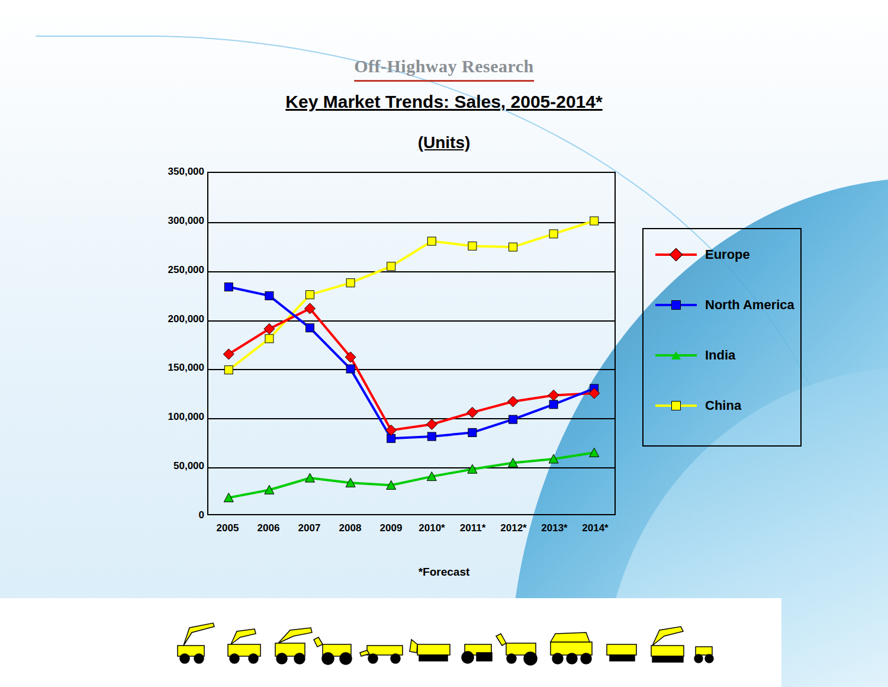Off-Highway Research
Key Market Trends: Sales, 2005-2014*
(Units)
350,000
300,000
250,000
200,000
150,000
100,000
50,000
0
200520062007200820092010*2011*2012*2013*2014*
Europe
North America
India
China
*Forecast